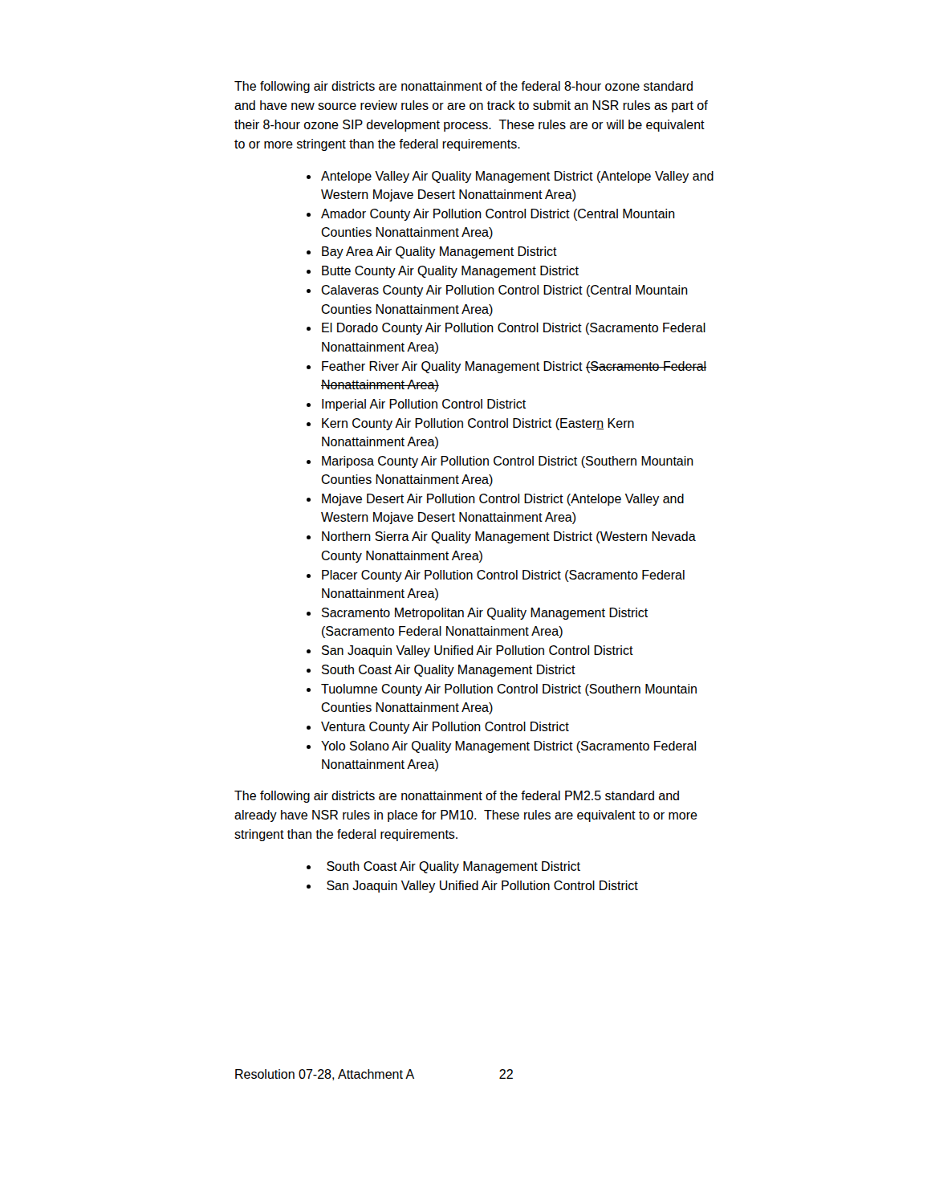The following air districts are nonattainment of the federal 8-hour ozone standard and have new source review rules or are on track to submit an NSR rules as part of their 8-hour ozone SIP development process. These rules are or will be equivalent to or more stringent than the federal requirements.
Antelope Valley Air Quality Management District (Antelope Valley and Western Mojave Desert Nonattainment Area)
Amador County Air Pollution Control District (Central Mountain Counties Nonattainment Area)
Bay Area Air Quality Management District
Butte County Air Quality Management District
Calaveras County Air Pollution Control District (Central Mountain Counties Nonattainment Area)
El Dorado County Air Pollution Control District (Sacramento Federal Nonattainment Area)
Feather River Air Quality Management District (Sacramento Federal Nonattainment Area)
Imperial Air Pollution Control District
Kern County Air Pollution Control District (Eastern Kern Nonattainment Area)
Mariposa County Air Pollution Control District (Southern Mountain Counties Nonattainment Area)
Mojave Desert Air Pollution Control District (Antelope Valley and Western Mojave Desert Nonattainment Area)
Northern Sierra Air Quality Management District (Western Nevada County Nonattainment Area)
Placer County Air Pollution Control District (Sacramento Federal Nonattainment Area)
Sacramento Metropolitan Air Quality Management District (Sacramento Federal Nonattainment Area)
San Joaquin Valley Unified Air Pollution Control District
South Coast Air Quality Management District
Tuolumne County Air Pollution Control District (Southern Mountain Counties Nonattainment Area)
Ventura County Air Pollution Control District
Yolo Solano Air Quality Management District (Sacramento Federal Nonattainment Area)
The following air districts are nonattainment of the federal PM2.5 standard and already have NSR rules in place for PM10. These rules are equivalent to or more stringent than the federal requirements.
South Coast Air Quality Management District
San Joaquin Valley Unified Air Pollution Control District
Resolution 07-28, Attachment A22